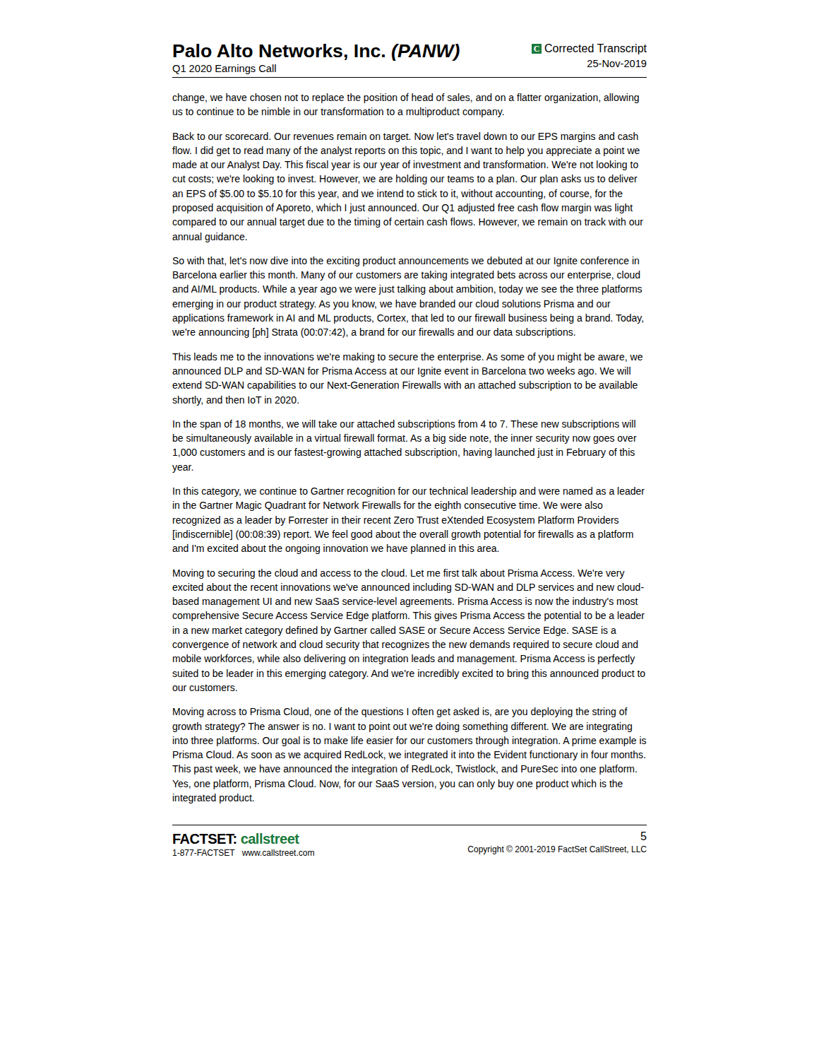CCorrected Transcript
25-Nov-2019
Palo Alto Networks, Inc. (PANW)
Q1 2020 Earnings Call
change, we have chosen not to replace the position of head of sales, and on a flatter organization, allowing us to continue to be nimble in our transformation to a multiproduct company.
Back to our scorecard. Our revenues remain on target. Now let's travel down to our EPS margins and cash flow. I did get to read many of the analyst reports on this topic, and I want to help you appreciate a point we made at our Analyst Day. This fiscal year is our year of investment and transformation. We're not looking to cut costs; we're looking to invest. However, we are holding our teams to a plan. Our plan asks us to deliver an EPS of $5.00 to $5.10 for this year, and we intend to stick to it, without accounting, of course, for the proposed acquisition of Aporeto, which I just announced. Our Q1 adjusted free cash flow margin was light compared to our annual target due to the timing of certain cash flows. However, we remain on track with our annual guidance.
So with that, let's now dive into the exciting product announcements we debuted at our Ignite conference in Barcelona earlier this month. Many of our customers are taking integrated bets across our enterprise, cloud and AI/ML products. While a year ago we were just talking about ambition, today we see the three platforms emerging in our product strategy. As you know, we have branded our cloud solutions Prisma and our applications framework in AI and ML products, Cortex, that led to our firewall business being a brand. Today, we're announcing [ph] Strata (00:07:42), a brand for our firewalls and our data subscriptions.
This leads me to the innovations we're making to secure the enterprise. As some of you might be aware, we announced DLP and SD-WAN for Prisma Access at our Ignite event in Barcelona two weeks ago. We will extend SD-WAN capabilities to our Next-Generation Firewalls with an attached subscription to be available shortly, and then IoT in 2020.
In the span of 18 months, we will take our attached subscriptions from 4 to 7. These new subscriptions will be simultaneously available in a virtual firewall format. As a big side note, the inner security now goes over 1,000 customers and is our fastest-growing attached subscription, having launched just in February of this year.
In this category, we continue to Gartner recognition for our technical leadership and were named as a leader in the Gartner Magic Quadrant for Network Firewalls for the eighth consecutive time. We were also recognized as a leader by Forrester in their recent Zero Trust eXtended Ecosystem Platform Providers [indiscernible] (00:08:39) report. We feel good about the overall growth potential for firewalls as a platform and I'm excited about the ongoing innovation we have planned in this area.
Moving to securing the cloud and access to the cloud. Let me first talk about Prisma Access. We're very excited about the recent innovations we've announced including SD-WAN and DLP services and new cloud-based management UI and new SaaS service-level agreements. Prisma Access is now the industry's most comprehensive Secure Access Service Edge platform. This gives Prisma Access the potential to be a leader in a new market category defined by Gartner called SASE or Secure Access Service Edge. SASE is a convergence of network and cloud security that recognizes the new demands required to secure cloud and mobile workforces, while also delivering on integration leads and management. Prisma Access is perfectly suited to be leader in this emerging category. And we're incredibly excited to bring this announced product to our customers.
Moving across to Prisma Cloud, one of the questions I often get asked is, are you deploying the string of growth strategy? The answer is no. I want to point out we're doing something different. We are integrating into three platforms. Our goal is to make life easier for our customers through integration. A prime example is Prisma Cloud. As soon as we acquired RedLock, we integrated it into the Evident functionary in four months. This past week, we have announced the integration of RedLock, Twistlock, and PureSec into one platform. Yes, one platform, Prisma Cloud. Now, for our SaaS version, you can only buy one product which is the integrated product.
FACTSET: callstreet
1-877-FACTSET www.callstreet.com
5
Copyright © 2001-2019 FactSet CallStreet, LLC